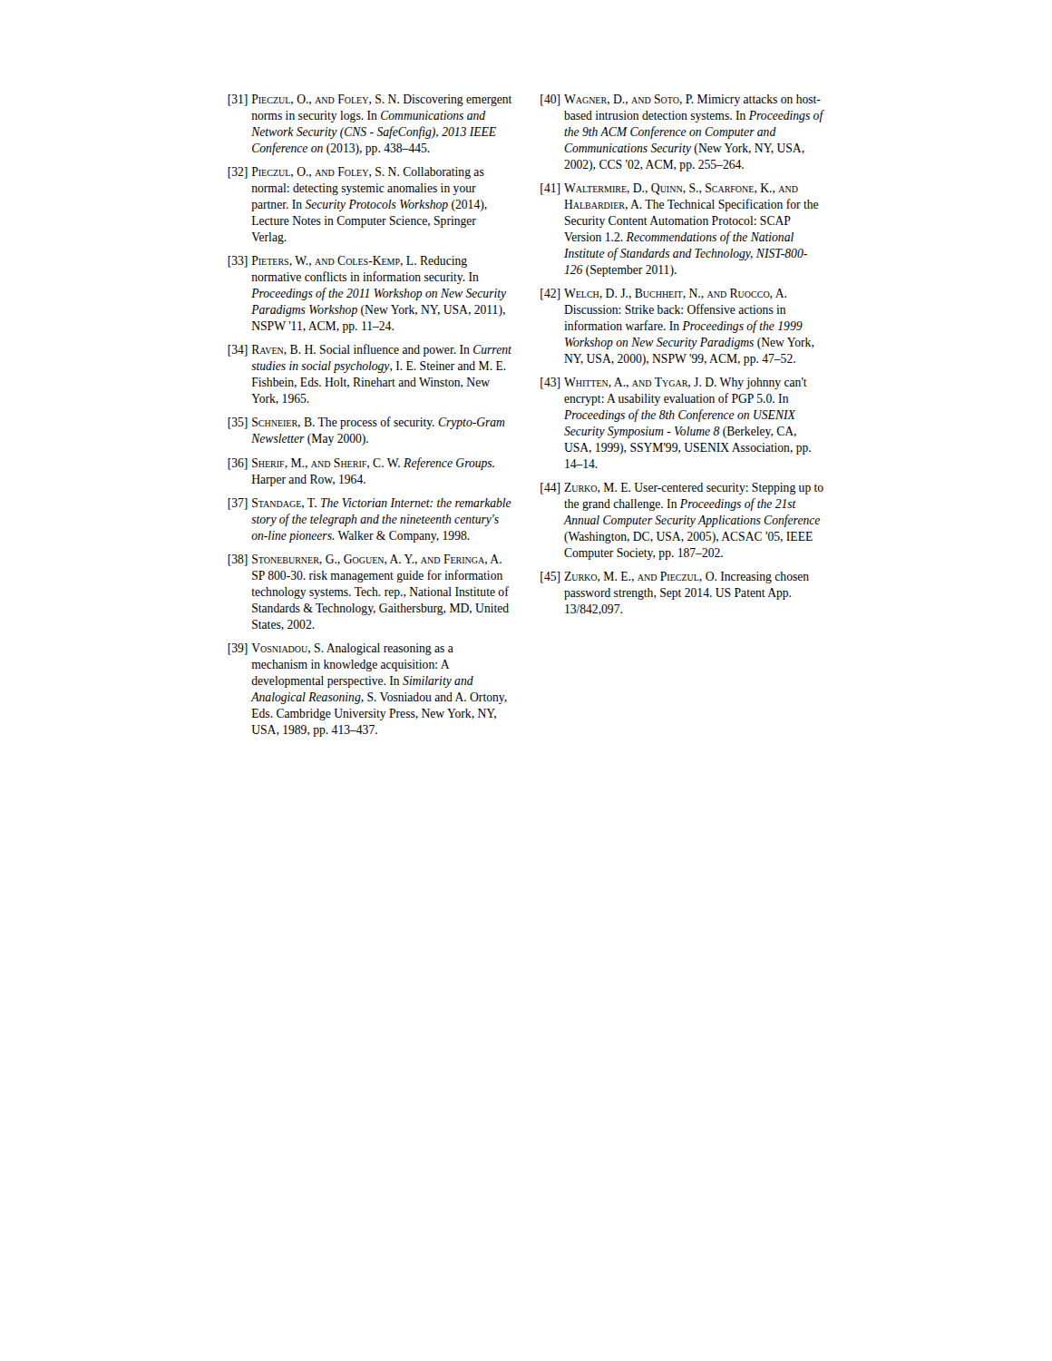[31] Pieczul, O., and Foley, S. N. Discovering emergent norms in security logs. In Communications and Network Security (CNS - SafeConfig), 2013 IEEE Conference on (2013), pp. 438–445.
[32] Pieczul, O., and Foley, S. N. Collaborating as normal: detecting systemic anomalies in your partner. In Security Protocols Workshop (2014), Lecture Notes in Computer Science, Springer Verlag.
[33] Pieters, W., and Coles-Kemp, L. Reducing normative conflicts in information security. In Proceedings of the 2011 Workshop on New Security Paradigms Workshop (New York, NY, USA, 2011), NSPW '11, ACM, pp. 11–24.
[34] Raven, B. H. Social influence and power. In Current studies in social psychology, I. E. Steiner and M. E. Fishbein, Eds. Holt, Rinehart and Winston, New York, 1965.
[35] Schneier, B. The process of security. Crypto-Gram Newsletter (May 2000).
[36] Sherif, M., and Sherif, C. W. Reference Groups. Harper and Row, 1964.
[37] Standage, T. The Victorian Internet: the remarkable story of the telegraph and the nineteenth century's on-line pioneers. Walker & Company, 1998.
[38] Stoneburner, G., Goguen, A. Y., and Feringa, A. SP 800-30. risk management guide for information technology systems. Tech. rep., National Institute of Standards & Technology, Gaithersburg, MD, United States, 2002.
[39] Vosniadou, S. Analogical reasoning as a mechanism in knowledge acquisition: A developmental perspective. In Similarity and Analogical Reasoning, S. Vosniadou and A. Ortony, Eds. Cambridge University Press, New York, NY, USA, 1989, pp. 413–437.
[40] Wagner, D., and Soto, P. Mimicry attacks on host-based intrusion detection systems. In Proceedings of the 9th ACM Conference on Computer and Communications Security (New York, NY, USA, 2002), CCS '02, ACM, pp. 255–264.
[41] Waltermire, D., Quinn, S., Scarfone, K., and Halbardier, A. The Technical Specification for the Security Content Automation Protocol: SCAP Version 1.2. Recommendations of the National Institute of Standards and Technology, NIST-800-126 (September 2011).
[42] Welch, D. J., Buchheit, N., and Ruocco, A. Discussion: Strike back: Offensive actions in information warfare. In Proceedings of the 1999 Workshop on New Security Paradigms (New York, NY, USA, 2000), NSPW '99, ACM, pp. 47–52.
[43] Whitten, A., and Tygar, J. D. Why johnny can't encrypt: A usability evaluation of PGP 5.0. In Proceedings of the 8th Conference on USENIX Security Symposium - Volume 8 (Berkeley, CA, USA, 1999), SSYM'99, USENIX Association, pp. 14–14.
[44] Zurko, M. E. User-centered security: Stepping up to the grand challenge. In Proceedings of the 21st Annual Computer Security Applications Conference (Washington, DC, USA, 2005), ACSAC '05, IEEE Computer Society, pp. 187–202.
[45] Zurko, M. E., and Pieczul, O. Increasing chosen password strength, Sept 2014. US Patent App. 13/842,097.